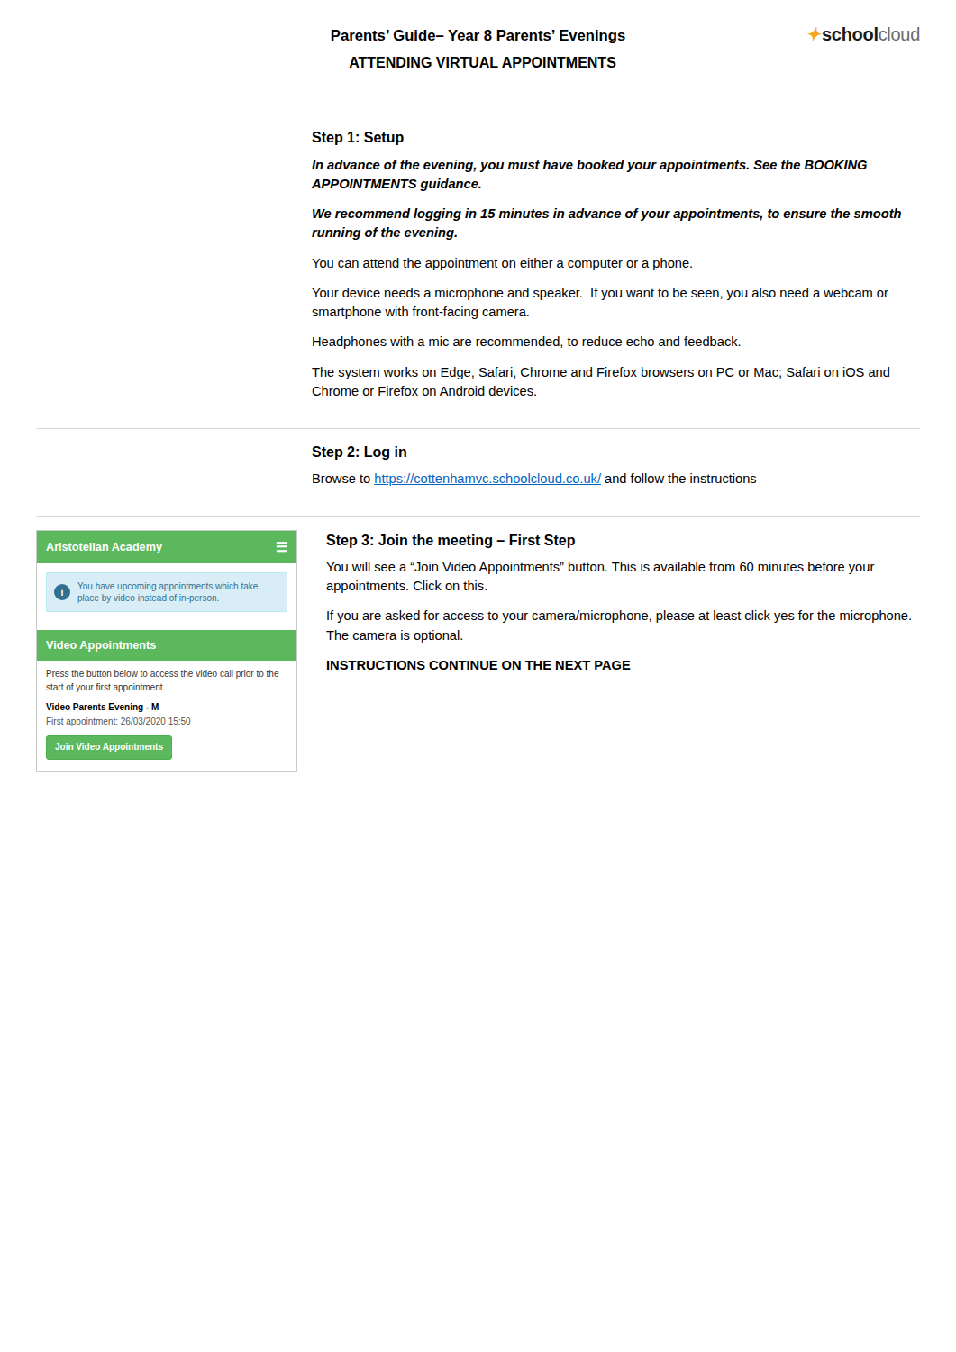✦school cloud
Parents’ Guide– Year 8 Parents’ Evenings
ATTENDING VIRTUAL APPOINTMENTS
Step 1: Setup
In advance of the evening, you must have booked your appointments. See the BOOKING APPOINTMENTS guidance.
We recommend logging in 15 minutes in advance of your appointments, to ensure the smooth running of the evening.
You can attend the appointment on either a computer or a phone.
Your device needs a microphone and speaker. If you want to be seen, you also need a webcam or smartphone with front-facing camera.
Headphones with a mic are recommended, to reduce echo and feedback.
The system works on Edge, Safari, Chrome and Firefox browsers on PC or Mac; Safari on iOS and Chrome or Firefox on Android devices.
Step 2: Log in
Browse to https://cottenhamvc.schoolcloud.co.uk/ and follow the instructions
Aristotelian Academy ☰
i
You have upcoming appointments which take place by video instead of in-person.
Video Appointments
Press the button below to access the video call prior to the start of your first appointment.
Video Parents Evening - M
First appointment: 26/03/2020 15:50
Join Video Appointments
Step 3: Join the meeting – First Step
You will see a “Join Video Appointments” button. This is available from 60 minutes before your appointments. Click on this.
If you are asked for access to your camera/microphone, please at least click yes for the microphone. The camera is optional.
INSTRUCTIONS CONTINUE ON THE NEXT PAGE